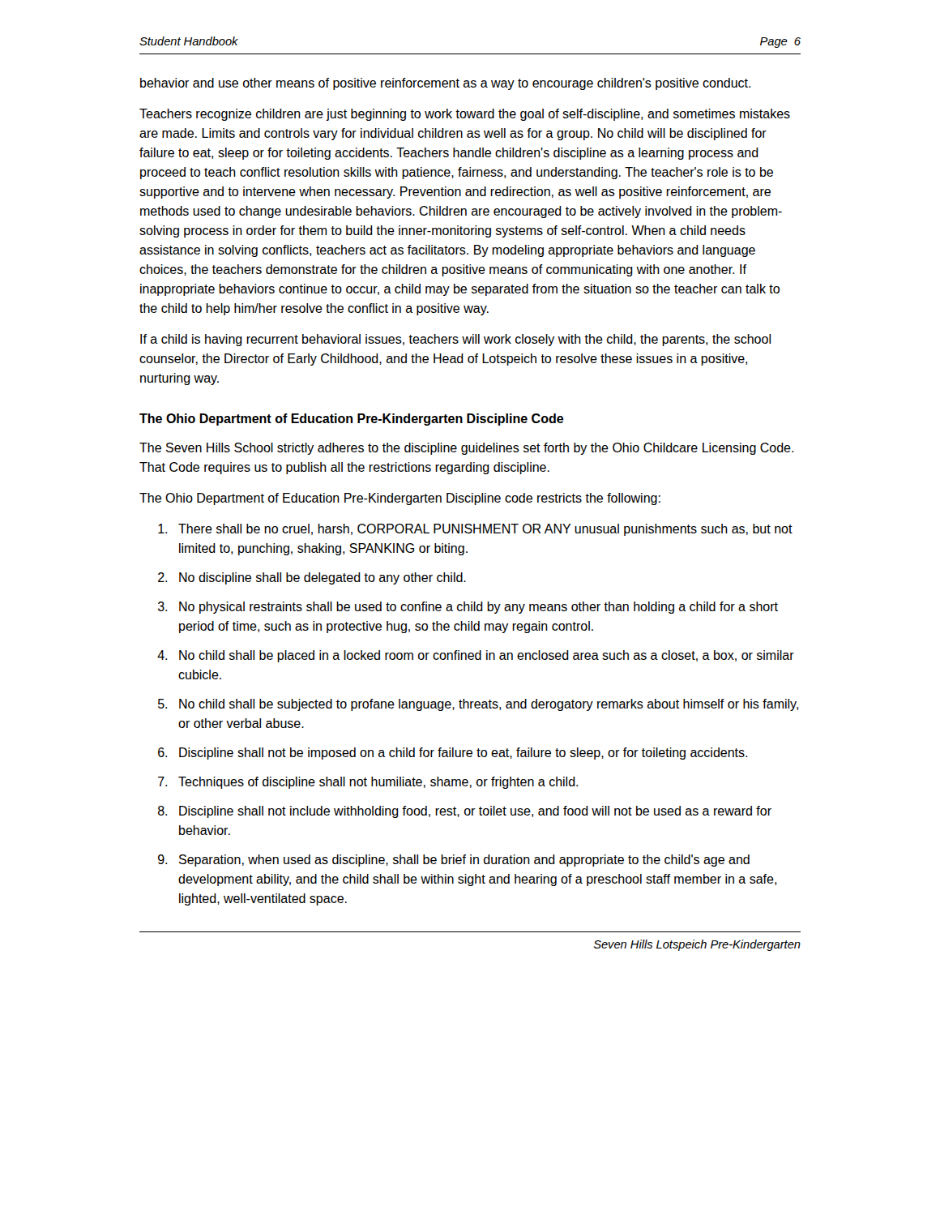Student Handbook Page 6
behavior and use other means of positive reinforcement as a way to encourage children's positive conduct.
Teachers recognize children are just beginning to work toward the goal of self-discipline, and sometimes mistakes are made. Limits and controls vary for individual children as well as for a group. No child will be disciplined for failure to eat, sleep or for toileting accidents. Teachers handle children's discipline as a learning process and proceed to teach conflict resolution skills with patience, fairness, and understanding. The teacher's role is to be supportive and to intervene when necessary. Prevention and redirection, as well as positive reinforcement, are methods used to change undesirable behaviors. Children are encouraged to be actively involved in the problem-solving process in order for them to build the inner-monitoring systems of self-control. When a child needs assistance in solving conflicts, teachers act as facilitators. By modeling appropriate behaviors and language choices, the teachers demonstrate for the children a positive means of communicating with one another. If inappropriate behaviors continue to occur, a child may be separated from the situation so the teacher can talk to the child to help him/her resolve the conflict in a positive way.
If a child is having recurrent behavioral issues, teachers will work closely with the child, the parents, the school counselor, the Director of Early Childhood, and the Head of Lotspeich to resolve these issues in a positive, nurturing way.
The Ohio Department of Education Pre-Kindergarten Discipline Code
The Seven Hills School strictly adheres to the discipline guidelines set forth by the Ohio Childcare Licensing Code. That Code requires us to publish all the restrictions regarding discipline.
The Ohio Department of Education Pre-Kindergarten Discipline code restricts the following:
There shall be no cruel, harsh, CORPORAL PUNISHMENT OR ANY unusual punishments such as, but not limited to, punching, shaking, SPANKING or biting.
No discipline shall be delegated to any other child.
No physical restraints shall be used to confine a child by any means other than holding a child for a short period of time, such as in protective hug, so the child may regain control.
No child shall be placed in a locked room or confined in an enclosed area such as a closet, a box, or similar cubicle.
No child shall be subjected to profane language, threats, and derogatory remarks about himself or his family, or other verbal abuse.
Discipline shall not be imposed on a child for failure to eat, failure to sleep, or for toileting accidents.
Techniques of discipline shall not humiliate, shame, or frighten a child.
Discipline shall not include withholding food, rest, or toilet use, and food will not be used as a reward for behavior.
Separation, when used as discipline, shall be brief in duration and appropriate to the child's age and development ability, and the child shall be within sight and hearing of a preschool staff member in a safe, lighted, well-ventilated space.
Seven Hills Lotspeich Pre-Kindergarten